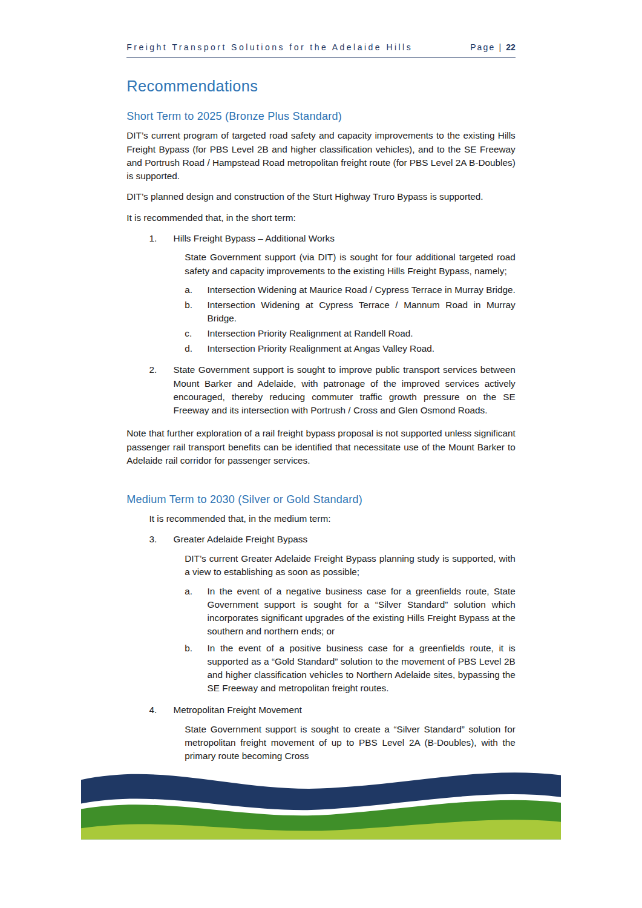Freight Transport Solutions for the Adelaide Hills Page | 22
Recommendations
Short Term to 2025 (Bronze Plus Standard)
DIT’s current program of targeted road safety and capacity improvements to the existing Hills Freight Bypass (for PBS Level 2B and higher classification vehicles), and to the SE Freeway and Portrush Road / Hampstead Road metropolitan freight route (for PBS Level 2A B-Doubles) is supported.
DIT’s planned design and construction of the Sturt Highway Truro Bypass is supported.
It is recommended that, in the short term:
1. Hills Freight Bypass – Additional Works
State Government support (via DIT) is sought for four additional targeted road safety and capacity improvements to the existing Hills Freight Bypass, namely;
a. Intersection Widening at Maurice Road / Cypress Terrace in Murray Bridge.
b. Intersection Widening at Cypress Terrace / Mannum Road in Murray Bridge.
c. Intersection Priority Realignment at Randell Road.
d. Intersection Priority Realignment at Angas Valley Road.
2.
State Government support is sought to improve public transport services between Mount Barker and Adelaide, with patronage of the improved services actively encouraged, thereby reducing commuter traffic growth pressure on the SE Freeway and its intersection with Portrush / Cross and Glen Osmond Roads.
Note that further exploration of a rail freight bypass proposal is not supported unless significant passenger rail transport benefits can be identified that necessitate use of the Mount Barker to Adelaide rail corridor for passenger services.
Medium Term to 2030 (Silver or Gold Standard)
It is recommended that, in the medium term:
3. Greater Adelaide Freight Bypass
DIT’s current Greater Adelaide Freight Bypass planning study is supported, with a view to establishing as soon as possible;
a. In the event of a negative business case for a greenfields route, State Government support is sought for a “Silver Standard” solution which incorporates significant upgrades of the existing Hills Freight Bypass at the southern and northern ends; or
b. In the event of a positive business case for a greenfields route, it is supported as a “Gold Standard” solution to the movement of PBS Level 2B and higher classification vehicles to Northern Adelaide sites, bypassing the SE Freeway and metropolitan freight routes.
4. Metropolitan Freight Movement
State Government support is sought to create a “Silver Standard” solution for metropolitan freight movement of up to PBS Level 2A (B-Doubles), with the primary route becoming Cross